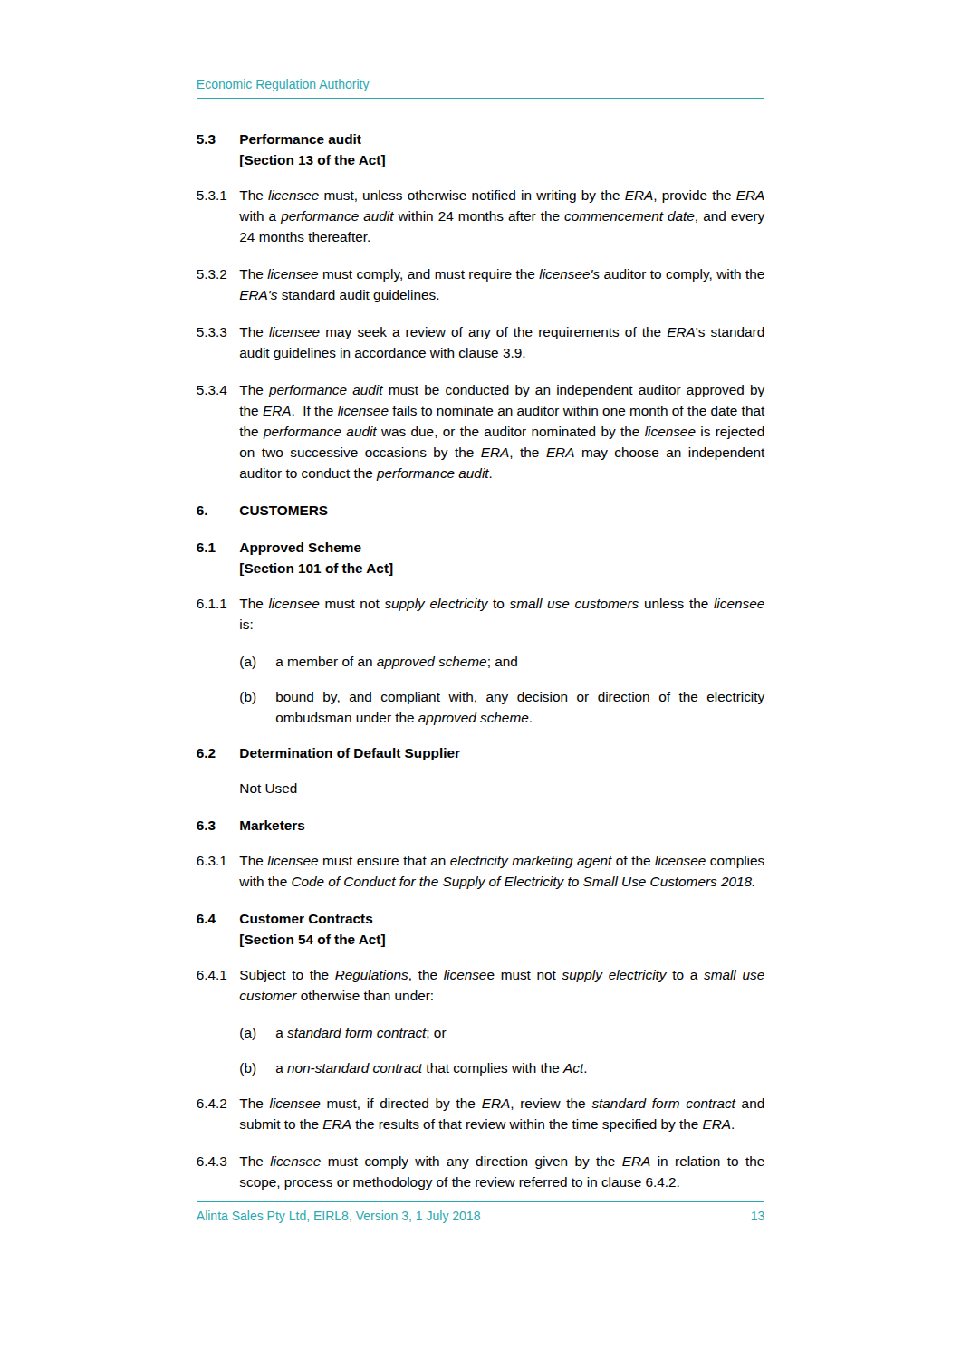Economic Regulation Authority
5.3
Performance audit
[Section 13 of the Act]
5.3.1
The licensee must, unless otherwise notified in writing by the ERA, provide the ERA with a performance audit within 24 months after the commencement date, and every 24 months thereafter.
5.3.2
The licensee must comply, and must require the licensee's auditor to comply, with the ERA's standard audit guidelines.
5.3.3
The licensee may seek a review of any of the requirements of the ERA's standard audit guidelines in accordance with clause 3.9.
5.3.4
The performance audit must be conducted by an independent auditor approved by the ERA. If the licensee fails to nominate an auditor within one month of the date that the performance audit was due, or the auditor nominated by the licensee is rejected on two successive occasions by the ERA, the ERA may choose an independent auditor to conduct the performance audit.
6.
Customers
6.1
Approved Scheme
[Section 101 of the Act]
6.1.1
The licensee must not supply electricity to small use customers unless the licensee is:
(a)
a member of an approved scheme; and
(b)
bound by, and compliant with, any decision or direction of the electricity ombudsman under the approved scheme.
6.2
Determination of Default Supplier
Not Used
6.3
Marketers
6.3.1
The licensee must ensure that an electricity marketing agent of the licensee complies with the Code of Conduct for the Supply of Electricity to Small Use Customers 2018.
6.4
Customer Contracts
[Section 54 of the Act]
6.4.1
Subject to the Regulations, the licensee must not supply electricity to a small use customer otherwise than under:
(a)
a standard form contract; or
(b)
a non-standard contract that complies with the Act.
6.4.2
The licensee must, if directed by the ERA, review the standard form contract and submit to the ERA the results of that review within the time specified by the ERA.
6.4.3
The licensee must comply with any direction given by the ERA in relation to the scope, process or methodology of the review referred to in clause 6.4.2.
Alinta Sales Pty Ltd, EIRL8, Version 3, 1 July 2018
13